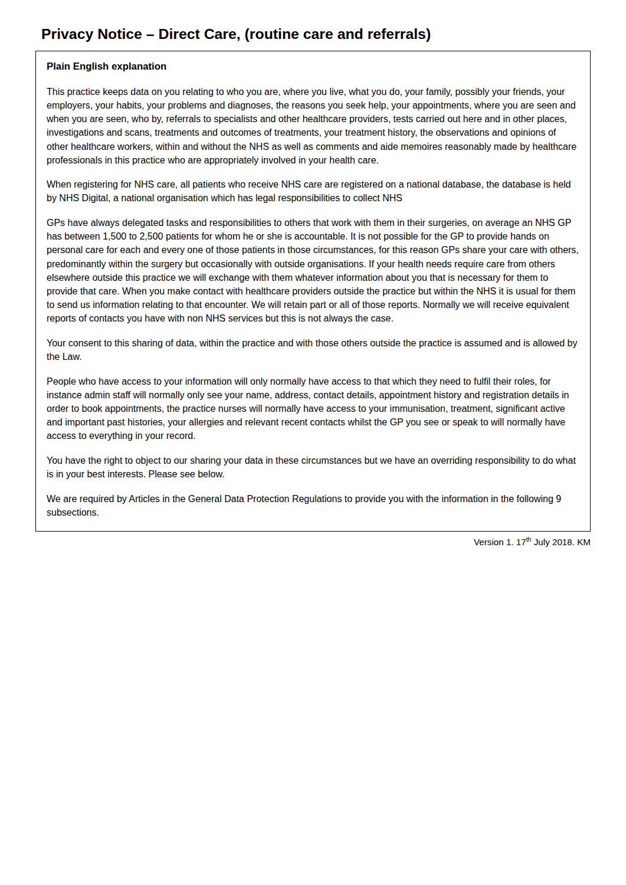Privacy Notice – Direct Care, (routine care and referrals)
Plain English explanation
This practice keeps data on you relating to who you are, where you live, what you do, your family, possibly your friends, your employers, your habits, your problems and diagnoses, the reasons you seek help, your appointments, where you are seen and when you are seen, who by, referrals to specialists and other healthcare providers, tests carried out here and in other places, investigations and scans, treatments and outcomes of treatments, your treatment history, the observations and opinions of other healthcare workers, within and without the NHS as well as comments and aide memoires reasonably made by healthcare professionals in this practice who are appropriately involved in your health care.
When registering for NHS care, all patients who receive NHS care are registered on a national database, the database is held by NHS Digital, a national organisation which has legal responsibilities to collect NHS
GPs have always delegated tasks and responsibilities to others that work with them in their surgeries, on average an NHS GP has between 1,500 to 2,500 patients for whom he or she is accountable. It is not possible for the GP to provide hands on personal care for each and every one of those patients in those circumstances, for this reason GPs share your care with others, predominantly within the surgery but occasionally with outside organisations. If your health needs require care from others elsewhere outside this practice we will exchange with them whatever information about you that is necessary for them to provide that care. When you make contact with healthcare providers outside the practice but within the NHS it is usual for them to send us information relating to that encounter. We will retain part or all of those reports. Normally we will receive equivalent reports of contacts you have with non NHS services but this is not always the case.
Your consent to this sharing of data, within the practice and with those others outside the practice is assumed and is allowed by the Law.
People who have access to your information will only normally have access to that which they need to fulfil their roles, for instance admin staff will normally only see your name, address, contact details, appointment history and registration details in order to book appointments, the practice nurses will normally have access to your immunisation, treatment, significant active and important past histories, your allergies and relevant recent contacts whilst the GP you see or speak to will normally have access to everything in your record.
You have the right to object to our sharing your data in these circumstances but we have an overriding responsibility to do what is in your best interests. Please see below.
We are required by Articles in the General Data Protection Regulations to provide you with the information in the following 9 subsections.
Version 1. 17th July 2018. KM